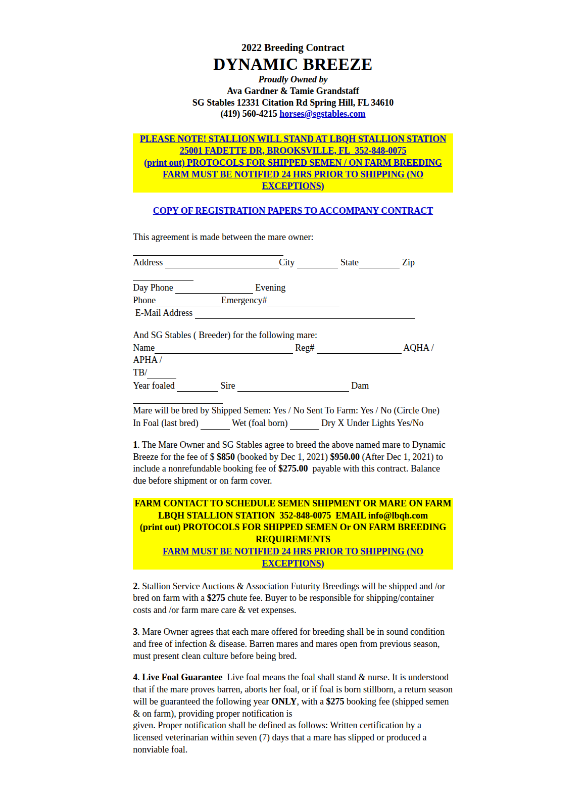2022 Breeding Contract
DYNAMIC BREEZE
Proudly Owned by
Ava Gardner & Tamie Grandstaff
SG Stables 12331 Citation Rd Spring Hill, FL 34610
(419) 560-4215 horses@sgstables.com
PLEASE NOTE! STALLION WILL STAND AT LBQH STALLION STATION 25001 FADETTE DR, BROOKSVILLE, FL 352-848-0075 (print out) PROTOCOLS FOR SHIPPED SEMEN / ON FARM BREEDING FARM MUST BE NOTIFIED 24 HRS PRIOR TO SHIPPING (NO EXCEPTIONS)
COPY OF REGISTRATION PAPERS TO ACCOMPANY CONTRACT
This agreement is made between the mare owner:
Address City State Zip
Day Phone Evening
Phone Emergency#
E-Mail Address
And SG Stables ( Breeder) for the following mare:
Name Reg# AQHA / APHA /
TB/
Year foaled Sire Dam
Mare will be bred by Shipped Semen: Yes / No Sent To Farm: Yes / No (Circle One)
In Foal (last bred) Wet (foal born) Dry X Under Lights Yes/No
1. The Mare Owner and SG Stables agree to breed the above named mare to Dynamic Breeze for the fee of $ $850 (booked by Dec 1, 2021) $950.00 (After Dec 1, 2021) to include a nonrefundable booking fee of $275.00 payable with this contract. Balance due before shipment or on farm cover.
FARM CONTACT TO SCHEDULE SEMEN SHIPMENT OR MARE ON FARM LBQH STALLION STATION 352-848-0075 EMAIL info@lbqh.com (print out) PROTOCOLS FOR SHIPPED SEMEN Or ON FARM BREEDING REQUIREMENTS FARM MUST BE NOTIFIED 24 HRS PRIOR TO SHIPPING (NO EXCEPTIONS)
2. Stallion Service Auctions & Association Futurity Breedings will be shipped and /or bred on farm with a $275 chute fee. Buyer to be responsible for shipping/container costs and /or farm mare care & vet expenses.
3. Mare Owner agrees that each mare offered for breeding shall be in sound condition and free of infection & disease. Barren mares and mares open from previous season, must present clean culture before being bred.
4. Live Foal Guarantee Live foal means the foal shall stand & nurse. It is understood that if the mare proves barren, aborts her foal, or if foal is born stillborn, a return season will be guaranteed the following year ONLY, with a $275 booking fee (shipped semen & on farm), providing proper notification is
given. Proper notification shall be defined as follows: Written certification by a licensed veterinarian within seven (7) days that a mare has slipped or produced a nonviable foal.